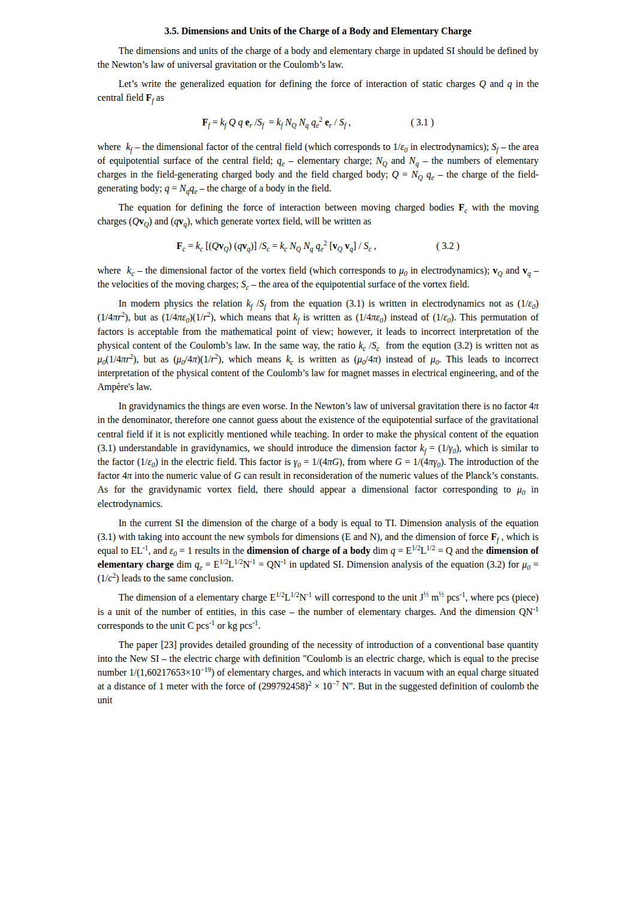3.5. Dimensions and Units of the Charge of a Body and Elementary Charge
The dimensions and units of the charge of a body and elementary charge in updated SI should be defined by the Newton’s law of universal gravitation or the Coulomb’s law.
Let’s write the generalized equation for defining the force of interaction of static charges Q and q in the central field Ff as
Ff = kf Q q er /Sf = kf NQ Nq qe2 er / Sf , ( 3.1 )
where kf – the dimensional factor of the central field (which corresponds to 1/ε0 in electrodynamics); Sf – the area of equipotential surface of the central field; qe – elementary charge; NQ and Nq – the numbers of elementary charges in the field-generating charged body and the field charged body; Q = NQ qe – the charge of the field-generating body; q = Nqqe – the charge of a body in the field.
The equation for defining the force of interaction between moving charged bodies Fc with the moving charges (QvQ) and (qvq), which generate vortex field, will be written as
Fc = kc [(QvQ) (qvq)] /Sc = kc NQ Nq qe2 [vQ vq] / Sc , ( 3.2 )
where kc – the dimensional factor of the vortex field (which corresponds to μ0 in electrodynamics); vQ and vq – the velocities of the moving charges; Sc – the area of the equipotential surface of the vortex field.
In modern physics the relation kf /Sf from the equation (3.1) is written in electrodynamics not as (1/ε0)(1/4πr2), but as (1/4πε0)(1/r2), which means that kf is written as (1/4πε0) instead of (1/ε0). This permutation of factors is acceptable from the mathematical point of view; however, it leads to incorrect interpretation of the physical content of the Coulomb’s law. In the same way, the ratio kc /Sc from the eqution (3.2) is written not as μ0(1/4πr2), but as (μ0/4π)(1/r2), which means kc is written as (μ0/4π) instead of μ0. This leads to incorrect interpretation of the physical content of the Coulomb’s law for magnet masses in electrical engineering, and of the Ampère's law.
In gravidynamics the things are even worse. In the Newton’s law of universal gravitation there is no factor 4π in the denominator, therefore one cannot guess about the existence of the equipotential surface of the gravitational central field if it is not explicitly mentioned while teaching. In order to make the physical content of the equation (3.1) understandable in gravidynamics, we should introduce the dimension factor kf = (1/γ0), which is similar to the factor (1/ε0) in the electric field. This factor is γ0 = 1/(4πG), from where G = 1/(4πγ0). The introduction of the factor 4π into the numeric value of G can result in reconsideration of the numeric values of the Planck’s constants. As for the gravidynamic vortex field, there should appear a dimensional factor corresponding to μ0 in electrodynamics.
In the current SI the dimension of the charge of a body is equal to TI. Dimension analysis of the equation (3.1) with taking into account the new symbols for dimensions (E and N), and the dimension of force Ff , which is equal to EL-1, and ε0 = 1 results in the dimension of charge of a body dim q = E1/2L1/2 = Q and the dimension of elementary charge dim qe = E1/2L1/2N-1 = QN-1 in updated SI. Dimension analysis of the equation (3.2) for μ0 = (1/c2) leads to the same conclusion.
The dimension of a elementary charge E1/2L1/2N-1 will correspond to the unit J½ m½ pcs-1, where pcs (piece) is a unit of the number of entities, in this case – the number of elementary charges. And the dimension QN-1 corresponds to the unit C pcs-1 or kg pcs-1.
The paper [23] provides detailed grounding of the necessity of introduction of a conventional base quantity into the New SI – the electric charge with definition "Coulomb is an electric charge, which is equal to the precise number 1/(1,60217653×10−19) of elementary charges, and which interacts in vacuum with an equal charge situated at a distance of 1 meter with the force of (299792458)2 × 10−7 N". But in the suggested definition of coulomb the unit